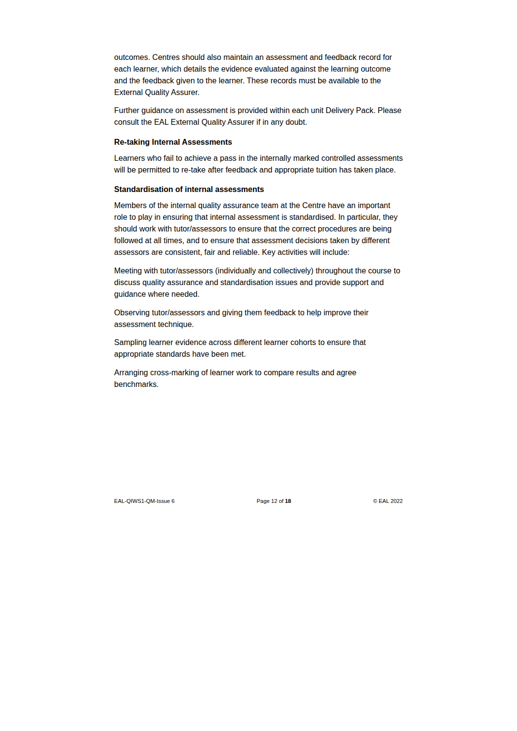outcomes. Centres should also maintain an assessment and feedback record for each learner, which details the evidence evaluated against the learning outcome and the feedback given to the learner. These records must be available to the External Quality Assurer.
Further guidance on assessment is provided within each unit Delivery Pack. Please consult the EAL External Quality Assurer if in any doubt.
Re-taking Internal Assessments
Learners who fail to achieve a pass in the internally marked controlled assessments will be permitted to re-take after feedback and appropriate tuition has taken place.
Standardisation of internal assessments
Members of the internal quality assurance team at the Centre have an important role to play in ensuring that internal assessment is standardised. In particular, they should work with tutor/assessors to ensure that the correct procedures are being followed at all times, and to ensure that assessment decisions taken by different assessors are consistent, fair and reliable. Key activities will include:
Meeting with tutor/assessors (individually and collectively) throughout the course to discuss quality assurance and standardisation issues and provide support and guidance where needed.
Observing tutor/assessors and giving them feedback to help improve their assessment technique.
Sampling learner evidence across different learner cohorts to ensure that appropriate standards have been met.
Arranging cross-marking of learner work to compare results and agree benchmarks.
EAL-QIWS1-QM-Issue 6
Page 12 of 18
© EAL 2022